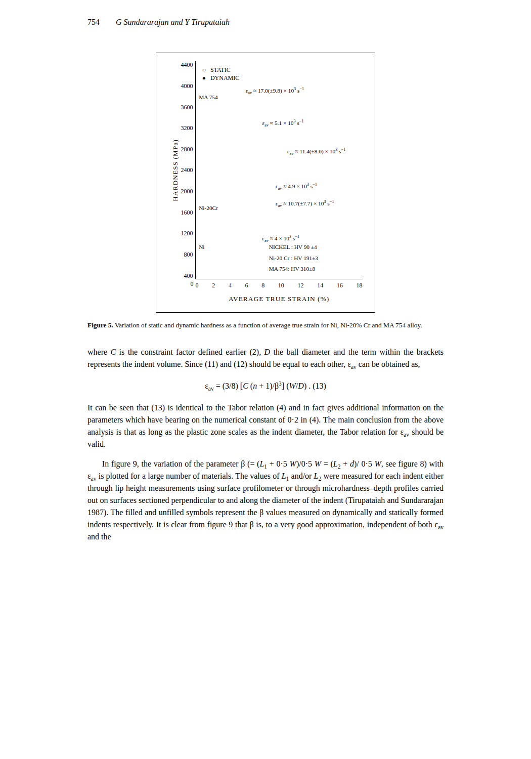754 G Sundararajan and Y Tirupataiah
HARDNESS (MPa)
4400 4000 3600 3200 2800 2400 2000 1600 1200 800 400
○ STATIC
● DYNAMIC
MA 754
ɛav ≈ 17.0(±9.8) × 103 s−1
ɛav ≈ 5.1 × 103 s−1
ɛav ≈ 11.4(±8.0) × 103 s−1
ɛav ≈ 4.9 × 103 s−1
Ni-20Cr
ɛav ≈ 10.7(±7.7) × 103 s−1
ɛav ≈ 4 × 103 s−1
Ni
NICKEL : HV 90 ±4
Ni-20 Cr : HV 191±3
MA 754: HV 310±8
0
0 2 4 6 8 10 12 14 16 18
AVERAGE TRUE STRAIN (%)
Figure 5. Variation of static and dynamic hardness as a function of average true strain for Ni, Ni-20% Cr and MA 754 alloy.
where C is the constraint factor defined earlier (2), D the ball diameter and the term within the brackets represents the indent volume. Since (11) and (12) should be equal to each other, εav can be obtained as,
εav = (3/8) [C (n + 1)/β3] (W/D) . (13)
It can be seen that (13) is identical to the Tabor relation (4) and in fact gives additional information on the parameters which have bearing on the numerical constant of 0·2 in (4). The main conclusion from the above analysis is that as long as the plastic zone scales as the indent diameter, the Tabor relation for εav should be valid.
In figure 9, the variation of the parameter β (= (L1 + 0·5 W)/0·5 W = (L2 + d)/ 0·5 W, see figure 8) with εav is plotted for a large number of materials. The values of L1 and/or L2 were measured for each indent either through lip height measurements using surface profilometer or through microhardness–depth profiles carried out on surfaces sectioned perpendicular to and along the diameter of the indent (Tirupataiah and Sundararajan 1987). The filled and unfilled symbols represent the β values measured on dynamically and statically formed indents respectively. It is clear from figure 9 that β is, to a very good approximation, independent of both εav and the